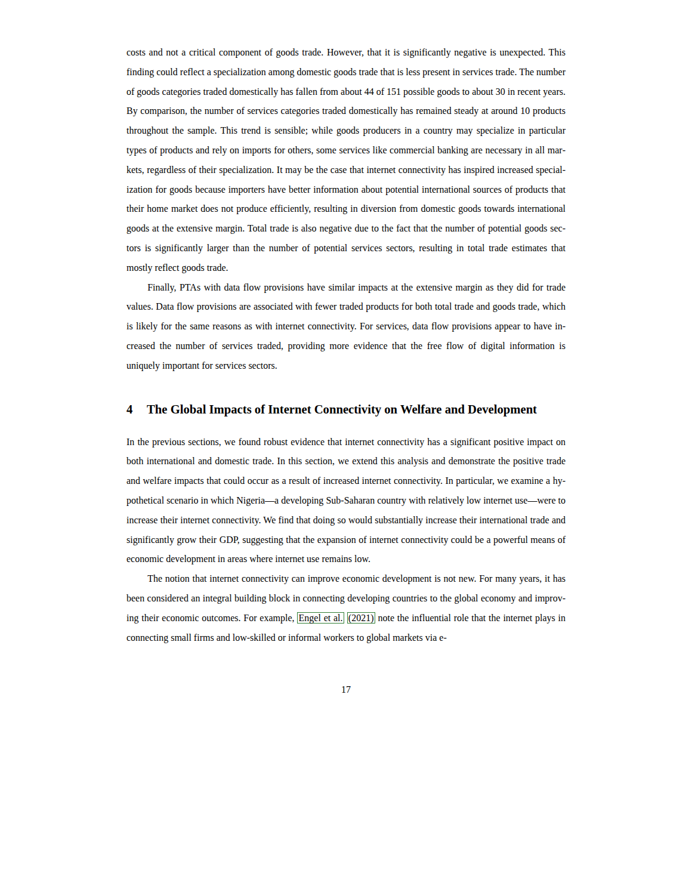costs and not a critical component of goods trade. However, that it is significantly negative is unexpected. This finding could reflect a specialization among domestic goods trade that is less present in services trade. The number of goods categories traded domestically has fallen from about 44 of 151 possible goods to about 30 in recent years. By comparison, the number of services categories traded domestically has remained steady at around 10 products throughout the sample. This trend is sensible; while goods producers in a country may specialize in particular types of products and rely on imports for others, some services like commercial banking are necessary in all markets, regardless of their specialization. It may be the case that internet connectivity has inspired increased specialization for goods because importers have better information about potential international sources of products that their home market does not produce efficiently, resulting in diversion from domestic goods towards international goods at the extensive margin. Total trade is also negative due to the fact that the number of potential goods sectors is significantly larger than the number of potential services sectors, resulting in total trade estimates that mostly reflect goods trade.
Finally, PTAs with data flow provisions have similar impacts at the extensive margin as they did for trade values. Data flow provisions are associated with fewer traded products for both total trade and goods trade, which is likely for the same reasons as with internet connectivity. For services, data flow provisions appear to have increased the number of services traded, providing more evidence that the free flow of digital information is uniquely important for services sectors.
4 The Global Impacts of Internet Connectivity on Welfare and Development
In the previous sections, we found robust evidence that internet connectivity has a significant positive impact on both international and domestic trade. In this section, we extend this analysis and demonstrate the positive trade and welfare impacts that could occur as a result of increased internet connectivity. In particular, we examine a hypothetical scenario in which Nigeria—a developing Sub-Saharan country with relatively low internet use—were to increase their internet connectivity. We find that doing so would substantially increase their international trade and significantly grow their GDP, suggesting that the expansion of internet connectivity could be a powerful means of economic development in areas where internet use remains low.
The notion that internet connectivity can improve economic development is not new. For many years, it has been considered an integral building block in connecting developing countries to the global economy and improving their economic outcomes. For example, Engel et al. (2021) note the influential role that the internet plays in connecting small firms and low-skilled or informal workers to global markets via e-
17